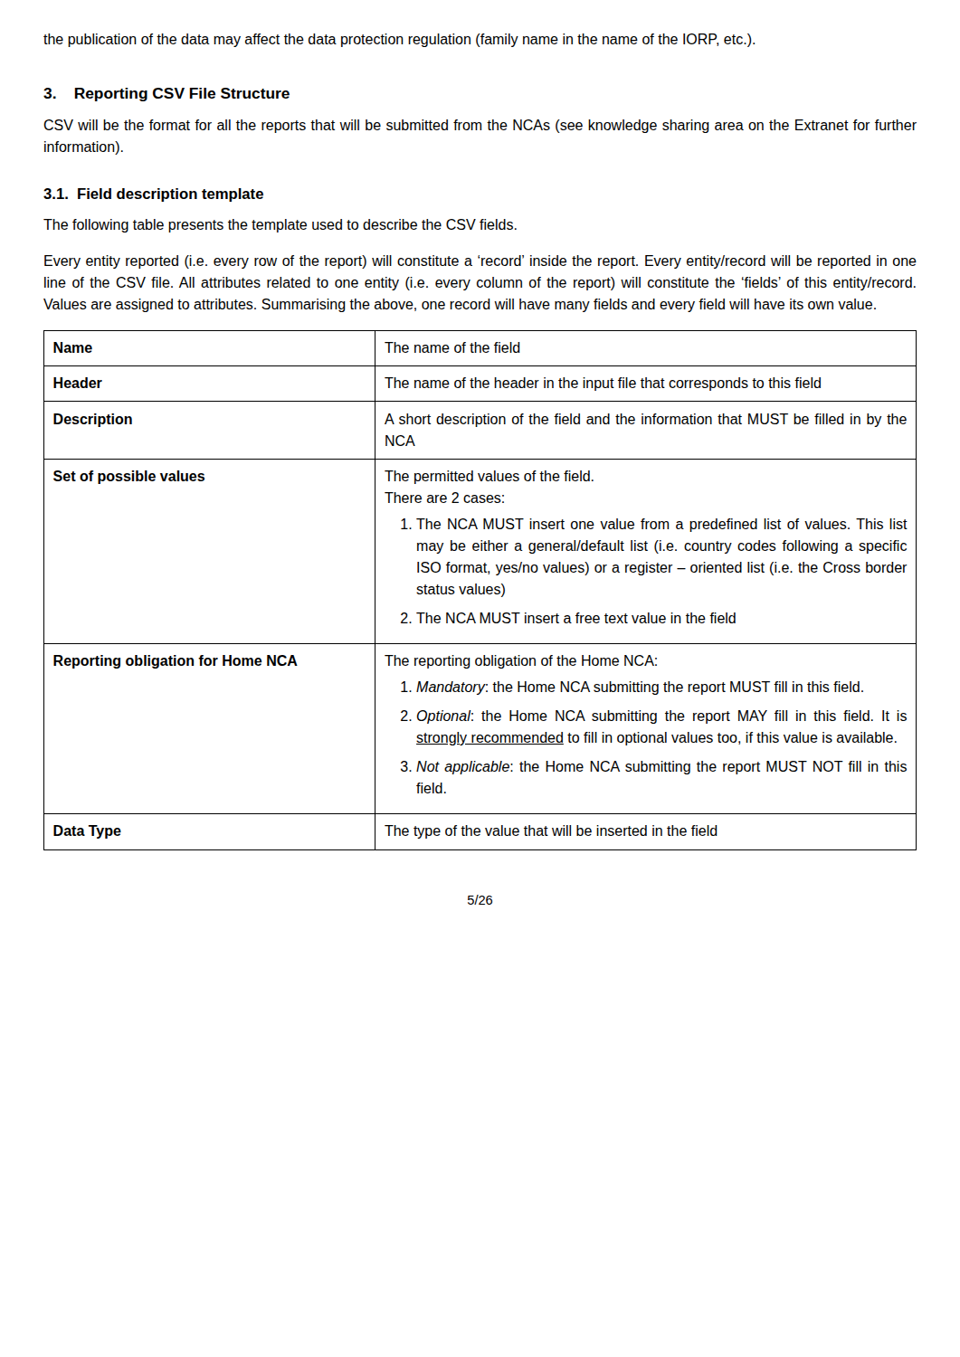the publication of the data may affect the data protection regulation (family name in the name of the IORP, etc.).
3. Reporting CSV File Structure
CSV will be the format for all the reports that will be submitted from the NCAs (see knowledge sharing area on the Extranet for further information).
3.1. Field description template
The following table presents the template used to describe the CSV fields.
Every entity reported (i.e. every row of the report) will constitute a ‘record’ inside the report. Every entity/record will be reported in one line of the CSV file. All attributes related to one entity (i.e. every column of the report) will constitute the ‘fields’ of this entity/record. Values are assigned to attributes. Summarising the above, one record will have many fields and every field will have its own value.
| Name | The name of the field |
| Header | The name of the header in the input file that corresponds to this field |
| Description | A short description of the field and the information that MUST be filled in by the NCA |
| Set of possible values | The permitted values of the field. There are 2 cases: The NCA MUST insert one value from a predefined list of values. This list may be either a general/default list (i.e. country codes following a specific ISO format, yes/no values) or a register – oriented list (i.e. the Cross border status values) The NCA MUST insert a free text value in the field |
| Reporting obligation for Home NCA | The reporting obligation of the Home NCA: Mandatory : the Home NCA submitting the report MUST fill in this field. Optional : the Home NCA submitting the report MAY fill in this field. It is strongly recommended to fill in optional values too, if this value is available. Not applicable : the Home NCA submitting the report MUST NOT fill in this field. |
| Data Type | The type of the value that will be inserted in the field |
5/26